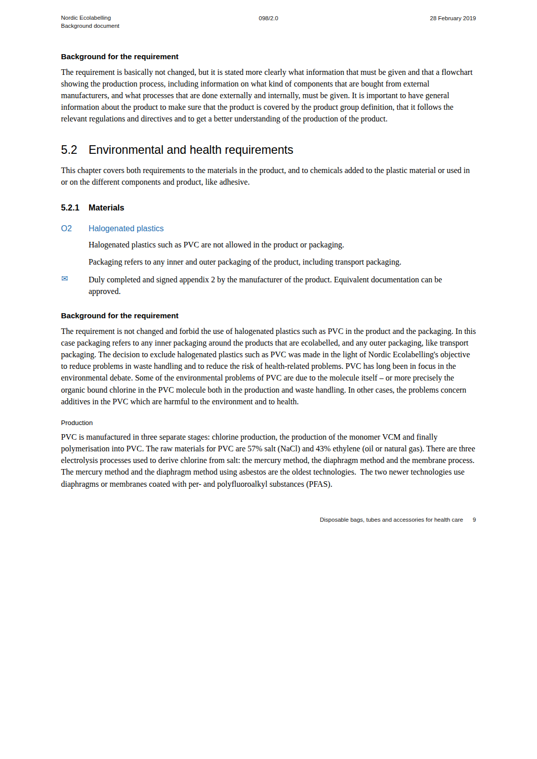Nordic Ecolabelling
Background document
098/2.0
28 February 2019
Background for the requirement
The requirement is basically not changed, but it is stated more clearly what information that must be given and that a flowchart showing the production process, including information on what kind of components that are bought from external manufacturers, and what processes that are done externally and internally, must be given. It is important to have general information about the product to make sure that the product is covered by the product group definition, that it follows the relevant regulations and directives and to get a better understanding of the production of the product.
5.2 Environmental and health requirements
This chapter covers both requirements to the materials in the product, and to chemicals added to the plastic material or used in or on the different components and product, like adhesive.
5.2.1 Materials
O2 Halogenated plastics
Halogenated plastics such as PVC are not allowed in the product or packaging.
Packaging refers to any inner and outer packaging of the product, including transport packaging.
✉
Duly completed and signed appendix 2 by the manufacturer of the product. Equivalent documentation can be approved.
Background for the requirement
The requirement is not changed and forbid the use of halogenated plastics such as PVC in the product and the packaging. In this case packaging refers to any inner packaging around the products that are ecolabelled, and any outer packaging, like transport packaging. The decision to exclude halogenated plastics such as PVC was made in the light of Nordic Ecolabelling's objective to reduce problems in waste handling and to reduce the risk of health-related problems. PVC has long been in focus in the environmental debate. Some of the environmental problems of PVC are due to the molecule itself – or more precisely the organic bound chlorine in the PVC molecule both in the production and waste handling. In other cases, the problems concern additives in the PVC which are harmful to the environment and to health.
Production
PVC is manufactured in three separate stages: chlorine production, the production of the monomer VCM and finally polymerisation into PVC. The raw materials for PVC are 57% salt (NaCl) and 43% ethylene (oil or natural gas). There are three electrolysis processes used to derive chlorine from salt: the mercury method, the diaphragm method and the membrane process. The mercury method and the diaphragm method using asbestos are the oldest technologies. The two newer technologies use diaphragms or membranes coated with per- and polyfluoroalkyl substances (PFAS).
Disposable bags, tubes and accessories for health care9